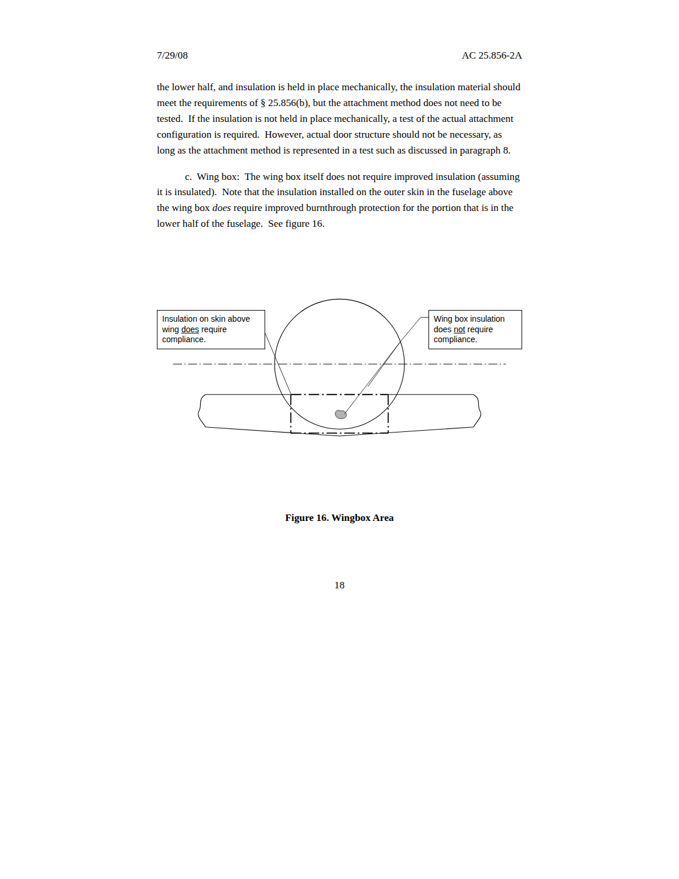7/29/08 AC 25.856-2A
the lower half, and insulation is held in place mechanically, the insulation material should meet the requirements of § 25.856(b), but the attachment method does not need to be tested. If the insulation is not held in place mechanically, a test of the actual attachment configuration is required. However, actual door structure should not be necessary, as long as the attachment method is represented in a test such as discussed in paragraph 8.
c. Wing box: The wing box itself does not require improved insulation (assuming it is insulated). Note that the insulation installed on the outer skin in the fuselage above the wing box does require improved burnthrough protection for the portion that is in the lower half of the fuselage. See figure 16.
Insulation on skin above wing does require compliance.
Wing box insulation does not require compliance.
Figure 16. Wingbox Area
18